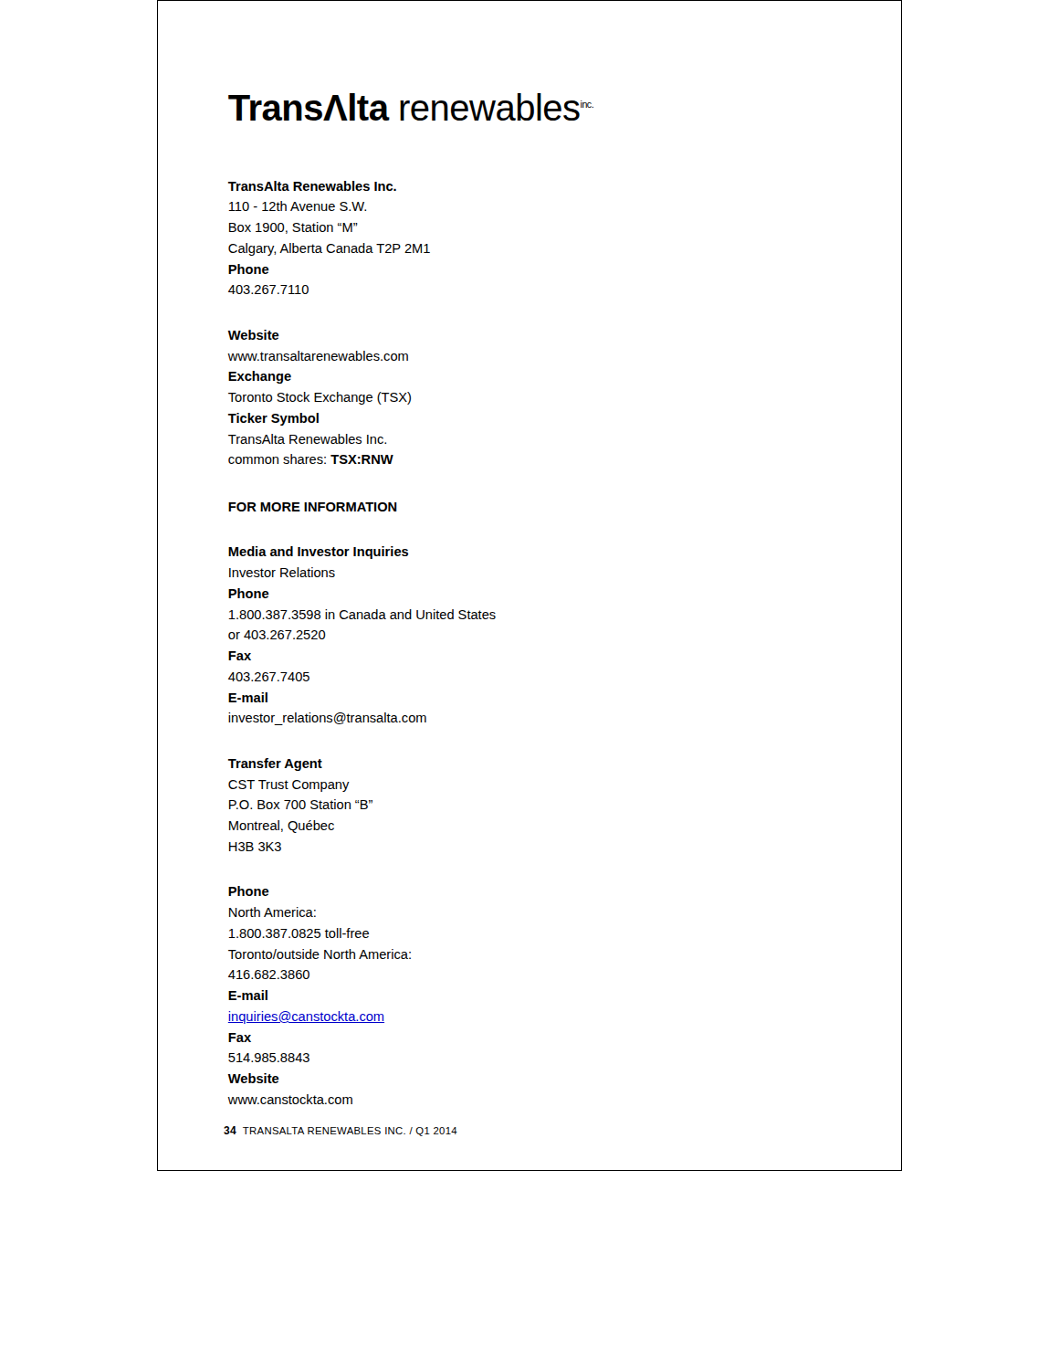TransΛlta renewables inc.
TransAlta Renewables Inc.
110 - 12th Avenue S.W.
Box 1900, Station “M”
Calgary, Alberta Canada T2P 2M1
Phone
403.267.7110
Website
www.transaltarenewables.com
Exchange
Toronto Stock Exchange (TSX)
Ticker Symbol
TransAlta Renewables Inc.
common shares: TSX:RNW
FOR MORE INFORMATION
Media and Investor Inquiries
Investor Relations
Phone
1.800.387.3598 in Canada and United States
or 403.267.2520
Fax
403.267.7405
E-mail
investor_relations@transalta.com
Transfer Agent
CST Trust Company
P.O. Box 700 Station “B”
Montreal, Québec
H3B 3K3
Phone
North America:
1.800.387.0825 toll-free
Toronto/outside North America:
416.682.3860
E-mail
inquiries@canstockta.com
Fax
514.985.8843
Website
www.canstockta.com
34 TRANSALTA RENEWABLES INC. / Q1 2014